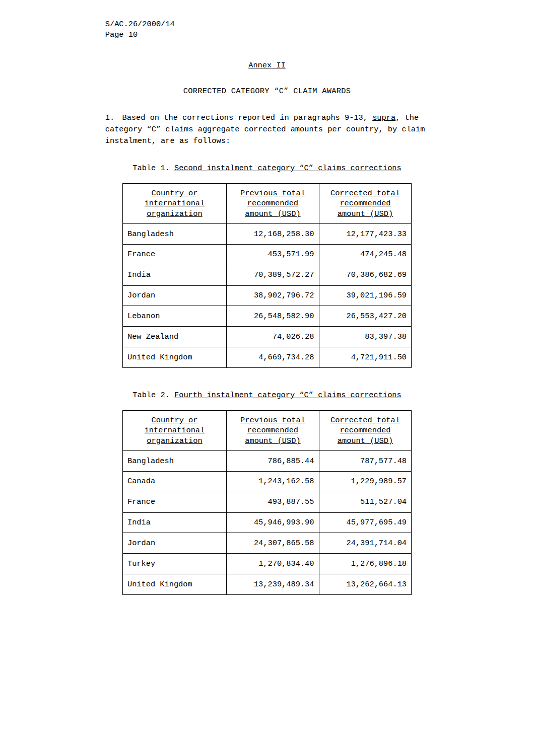S/AC.26/2000/14
Page 10
Annex II
CORRECTED CATEGORY “C” CLAIM AWARDS
1. Based on the corrections reported in paragraphs 9-13, supra, the category “C” claims aggregate corrected amounts per country, by claim instalment, are as follows:
Table 1. Second instalment category “C” claims corrections
| Country or international organization | Previous total recommended amount (USD) | Corrected total recommended amount (USD) |
| --- | --- | --- |
| Bangladesh | 12,168,258.30 | 12,177,423.33 |
| France | 453,571.99 | 474,245.48 |
| India | 70,389,572.27 | 70,386,682.69 |
| Jordan | 38,902,796.72 | 39,021,196.59 |
| Lebanon | 26,548,582.90 | 26,553,427.20 |
| New Zealand | 74,026.28 | 83,397.38 |
| United Kingdom | 4,669,734.28 | 4,721,911.50 |
Table 2. Fourth instalment category “C” claims corrections
| Country or international organization | Previous total recommended amount (USD) | Corrected total recommended amount (USD) |
| --- | --- | --- |
| Bangladesh | 786,885.44 | 787,577.48 |
| Canada | 1,243,162.58 | 1,229,989.57 |
| France | 493,887.55 | 511,527.04 |
| India | 45,946,993.90 | 45,977,695.49 |
| Jordan | 24,307,865.58 | 24,391,714.04 |
| Turkey | 1,270,834.40 | 1,276,896.18 |
| United Kingdom | 13,239,489.34 | 13,262,664.13 |